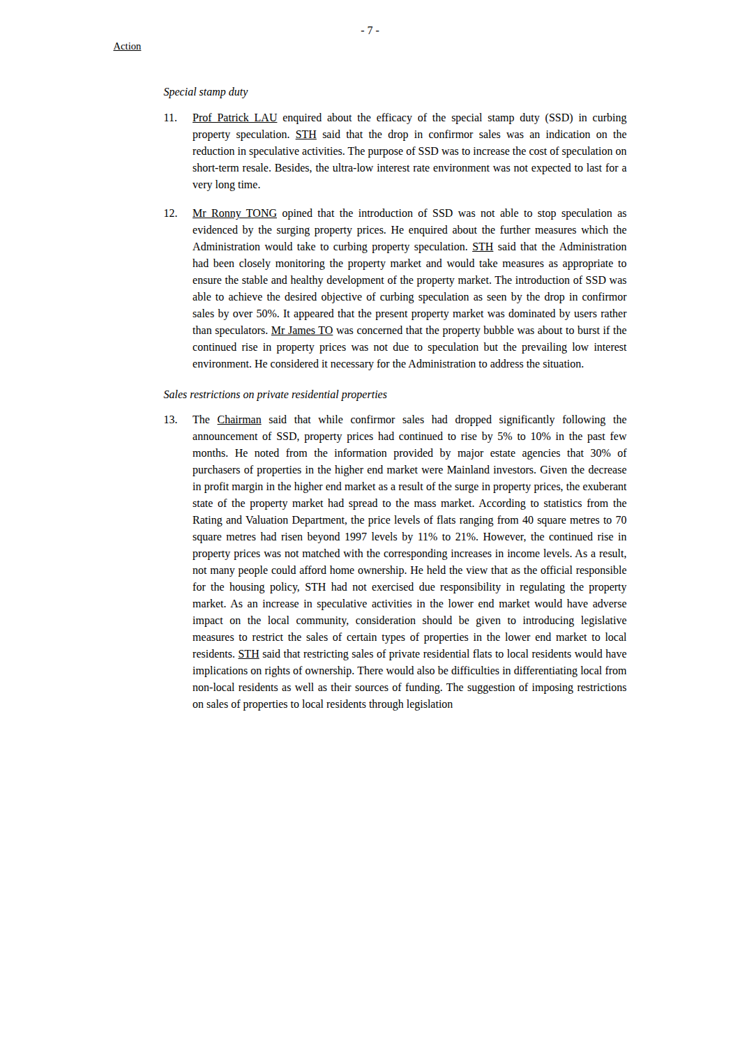Action
- 7 -
Special stamp duty
11.
Prof Patrick LAU enquired about the efficacy of the special stamp duty (SSD) in curbing property speculation. STH said that the drop in confirmor sales was an indication on the reduction in speculative activities. The purpose of SSD was to increase the cost of speculation on short-term resale. Besides, the ultra-low interest rate environment was not expected to last for a very long time.
12.
Mr Ronny TONG opined that the introduction of SSD was not able to stop speculation as evidenced by the surging property prices. He enquired about the further measures which the Administration would take to curbing property speculation. STH said that the Administration had been closely monitoring the property market and would take measures as appropriate to ensure the stable and healthy development of the property market. The introduction of SSD was able to achieve the desired objective of curbing speculation as seen by the drop in confirmor sales by over 50%. It appeared that the present property market was dominated by users rather than speculators. Mr James TO was concerned that the property bubble was about to burst if the continued rise in property prices was not due to speculation but the prevailing low interest environment. He considered it necessary for the Administration to address the situation.
Sales restrictions on private residential properties
13.
The Chairman said that while confirmor sales had dropped significantly following the announcement of SSD, property prices had continued to rise by 5% to 10% in the past few months. He noted from the information provided by major estate agencies that 30% of purchasers of properties in the higher end market were Mainland investors. Given the decrease in profit margin in the higher end market as a result of the surge in property prices, the exuberant state of the property market had spread to the mass market. According to statistics from the Rating and Valuation Department, the price levels of flats ranging from 40 square metres to 70 square metres had risen beyond 1997 levels by 11% to 21%. However, the continued rise in property prices was not matched with the corresponding increases in income levels. As a result, not many people could afford home ownership. He held the view that as the official responsible for the housing policy, STH had not exercised due responsibility in regulating the property market. As an increase in speculative activities in the lower end market would have adverse impact on the local community, consideration should be given to introducing legislative measures to restrict the sales of certain types of properties in the lower end market to local residents. STH said that restricting sales of private residential flats to local residents would have implications on rights of ownership. There would also be difficulties in differentiating local from non-local residents as well as their sources of funding. The suggestion of imposing restrictions on sales of properties to local residents through legislation